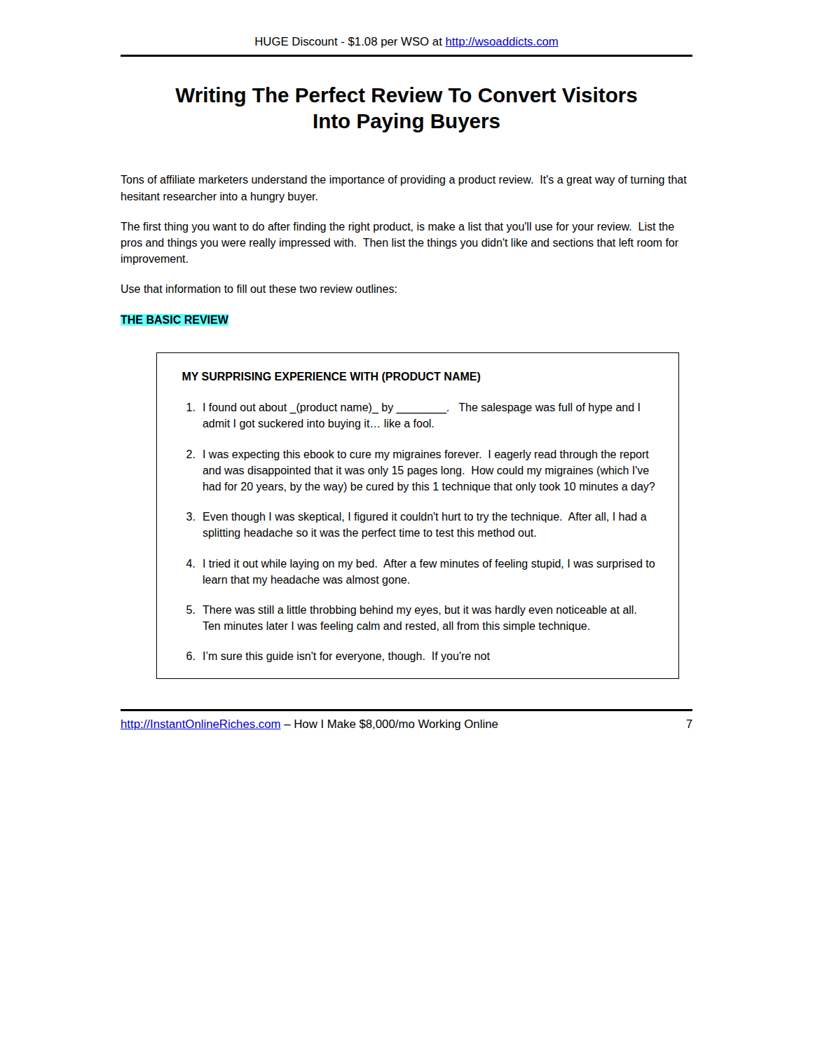HUGE Discount - $1.08 per WSO at http://wsoaddicts.com
Writing The Perfect Review To Convert Visitors
Into Paying Buyers
Tons of affiliate marketers understand the importance of providing a product review. It's a great way of turning that hesitant researcher into a hungry buyer.
The first thing you want to do after finding the right product, is make a list that you'll use for your review. List the pros and things you were really impressed with. Then list the things you didn't like and sections that left room for improvement.
Use that information to fill out these two review outlines:
THE BASIC REVIEW
MY SURPRISING EXPERIENCE WITH (PRODUCT NAME)
I found out about _(product name)_ by ________. The salespage was full of hype and I admit I got suckered into buying it… like a fool.
I was expecting this ebook to cure my migraines forever. I eagerly read through the report and was disappointed that it was only 15 pages long. How could my migraines (which I've had for 20 years, by the way) be cured by this 1 technique that only took 10 minutes a day?
Even though I was skeptical, I figured it couldn't hurt to try the technique. After all, I had a splitting headache so it was the perfect time to test this method out.
I tried it out while laying on my bed. After a few minutes of feeling stupid, I was surprised to learn that my headache was almost gone.
There was still a little throbbing behind my eyes, but it was hardly even noticeable at all. Ten minutes later I was feeling calm and rested, all from this simple technique.
I’m sure this guide isn't for everyone, though. If you're not
http://InstantOnlineRiches.com – How I Make $8,000/mo Working Online 7